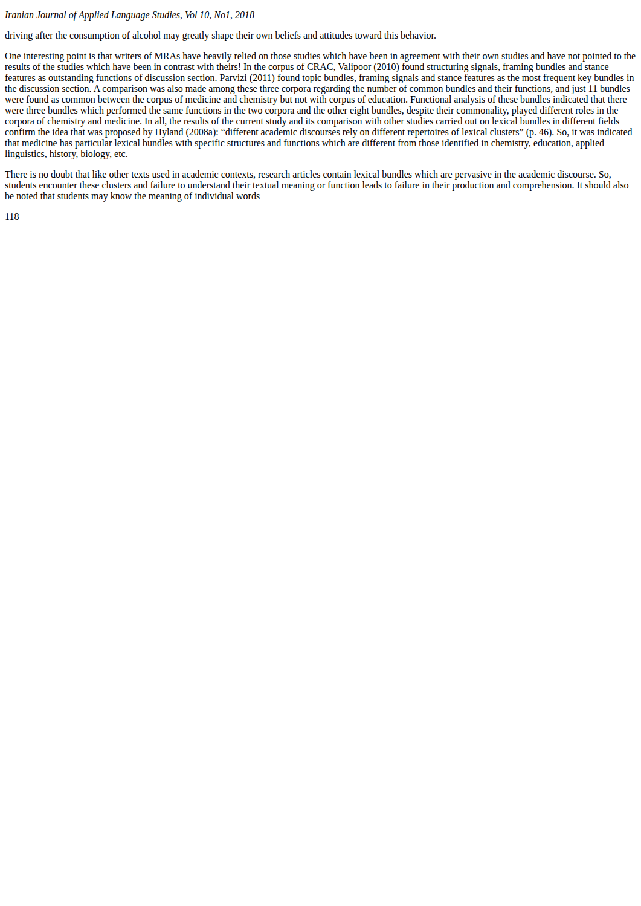Iranian Journal of Applied Language Studies, Vol 10, No1, 2018
driving after the consumption of alcohol may greatly shape their own beliefs and attitudes toward this behavior.
One interesting point is that writers of MRAs have heavily relied on those studies which have been in agreement with their own studies and have not pointed to the results of the studies which have been in contrast with theirs! In the corpus of CRAC, Valipoor (2010) found structuring signals, framing bundles and stance features as outstanding functions of discussion section. Parvizi (2011) found topic bundles, framing signals and stance features as the most frequent key bundles in the discussion section. A comparison was also made among these three corpora regarding the number of common bundles and their functions, and just 11 bundles were found as common between the corpus of medicine and chemistry but not with corpus of education. Functional analysis of these bundles indicated that there were three bundles which performed the same functions in the two corpora and the other eight bundles, despite their commonality, played different roles in the corpora of chemistry and medicine. In all, the results of the current study and its comparison with other studies carried out on lexical bundles in different fields confirm the idea that was proposed by Hyland (2008a): “different academic discourses rely on different repertoires of lexical clusters” (p. 46). So, it was indicated that medicine has particular lexical bundles with specific structures and functions which are different from those identified in chemistry, education, applied linguistics, history, biology, etc.
There is no doubt that like other texts used in academic contexts, research articles contain lexical bundles which are pervasive in the academic discourse. So, students encounter these clusters and failure to understand their textual meaning or function leads to failure in their production and comprehension. It should also be noted that students may know the meaning of individual words
118